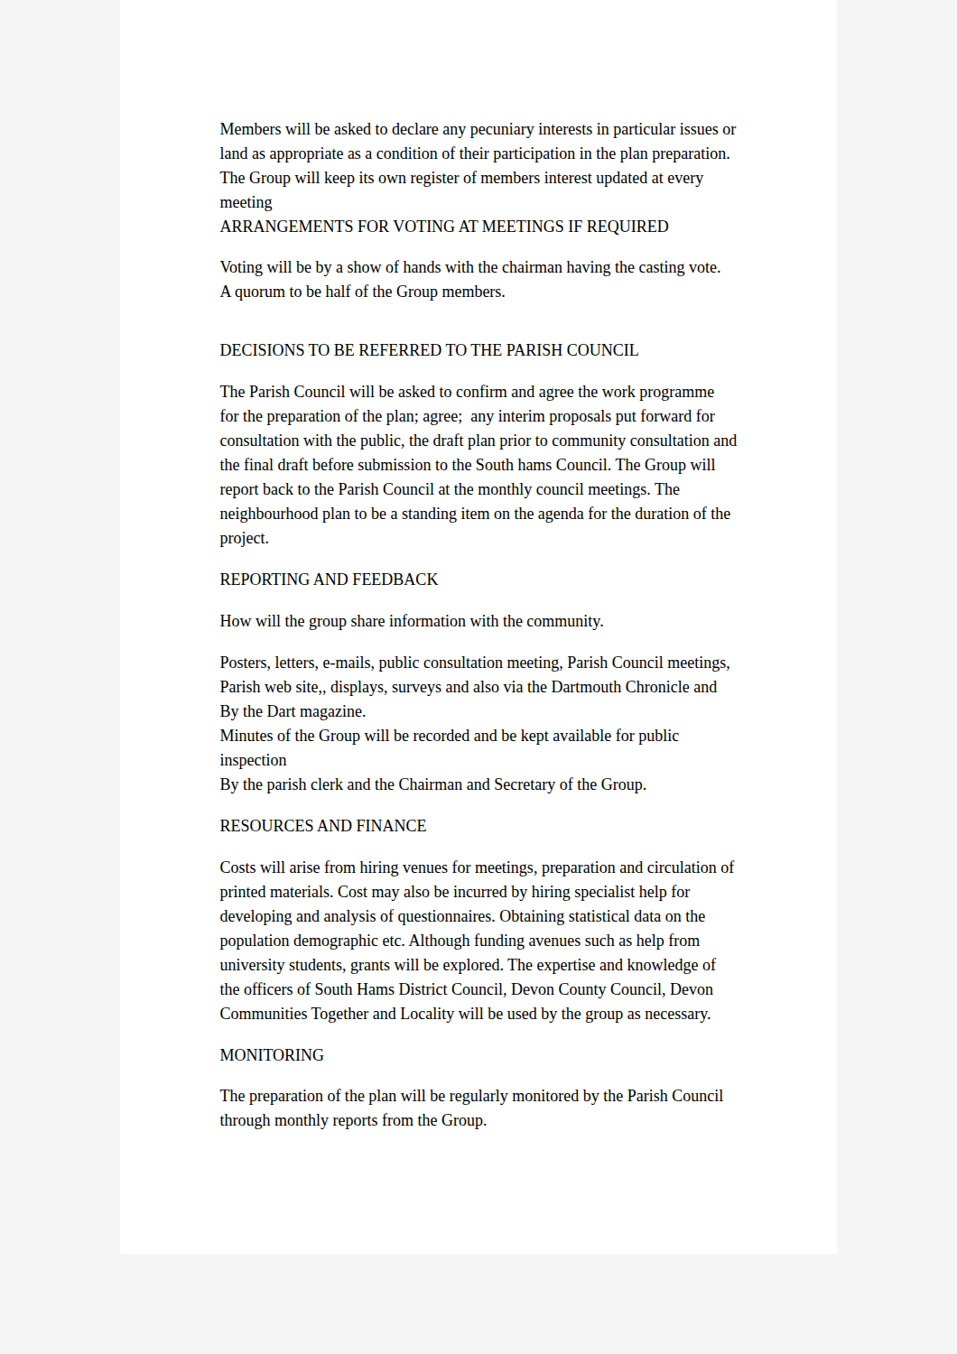Members will be asked to declare any pecuniary interests in particular issues or land as appropriate as a condition of their participation in the plan preparation. The Group will keep its own register of members interest updated at every meeting
ARRANGEMENTS FOR VOTING AT MEETINGS IF REQUIRED
Voting will be by a show of hands with the chairman having the casting vote.
A quorum to be half of the Group members.
DECISIONS TO BE REFERRED TO THE PARISH COUNCIL
The Parish Council will be asked to confirm and agree the work programme for the preparation of the plan; agree; any interim proposals put forward for consultation with the public, the draft plan prior to community consultation and the final draft before submission to the South hams Council. The Group will report back to the Parish Council at the monthly council meetings. The neighbourhood plan to be a standing item on the agenda for the duration of the project.
REPORTING AND FEEDBACK
How will the group share information with the community.
Posters, letters, e-mails, public consultation meeting, Parish Council meetings, Parish web site,, displays, surveys and also via the Dartmouth Chronicle and By the Dart magazine.
Minutes of the Group will be recorded and be kept available for public inspection
By the parish clerk and the Chairman and Secretary of the Group.
RESOURCES AND FINANCE
Costs will arise from hiring venues for meetings, preparation and circulation of printed materials. Cost may also be incurred by hiring specialist help for developing and analysis of questionnaires. Obtaining statistical data on the population demographic etc. Although funding avenues such as help from university students, grants will be explored. The expertise and knowledge of the officers of South Hams District Council, Devon County Council, Devon Communities Together and Locality will be used by the group as necessary.
MONITORING
The preparation of the plan will be regularly monitored by the Parish Council through monthly reports from the Group.